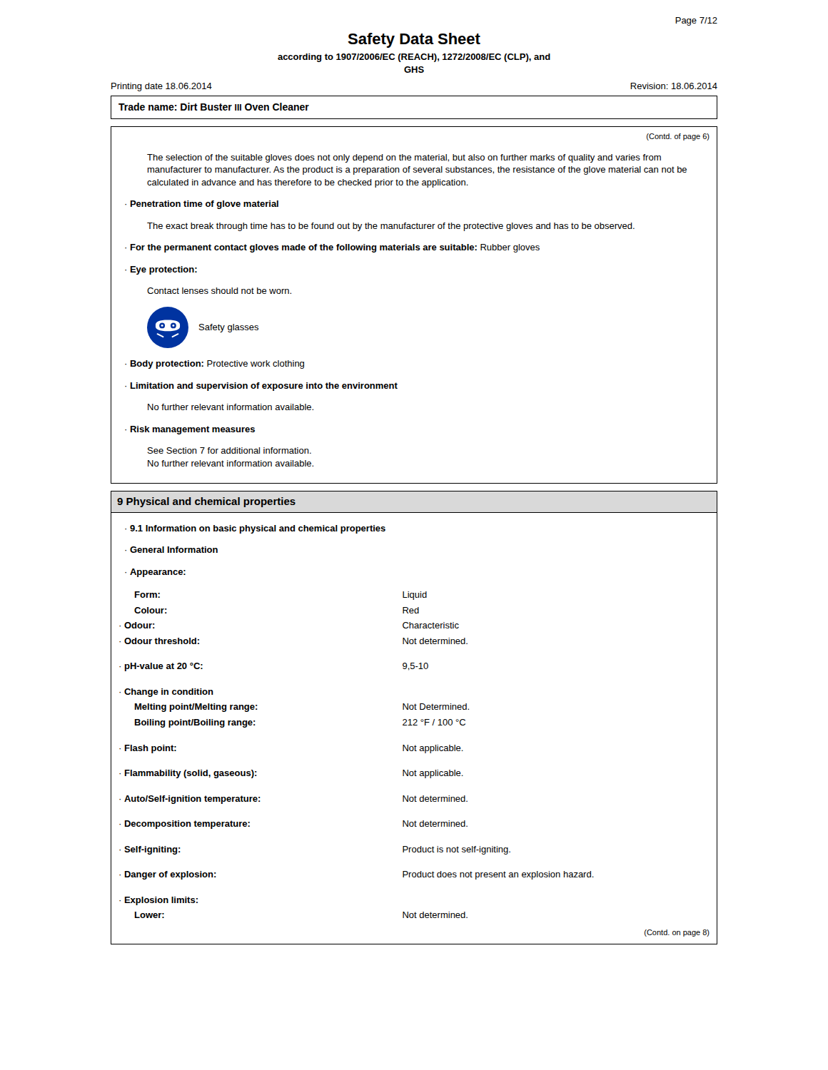Page 7/12
Safety Data Sheet
according to 1907/2006/EC (REACH), 1272/2008/EC (CLP), and
GHS
Printing date 18.06.2014 Revision: 18.06.2014
Trade name: Dirt Buster III Oven Cleaner
(Contd. of page 6)
The selection of the suitable gloves does not only depend on the material, but also on further marks of quality and varies from manufacturer to manufacturer. As the product is a preparation of several substances, the resistance of the glove material can not be calculated in advance and has therefore to be checked prior to the application.
Penetration time of glove material
The exact break through time has to be found out by the manufacturer of the protective gloves and has to be observed.
For the permanent contact gloves made of the following materials are suitable: Rubber gloves
Eye protection:
Contact lenses should not be worn.
Safety glasses
Body protection: Protective work clothing
Limitation and supervision of exposure into the environment
No further relevant information available.
Risk management measures
See Section 7 for additional information.
No further relevant information available.
9 Physical and chemical properties
9.1 Information on basic physical and chemical properties
General Information
Appearance:
| Form: | Liquid |
| Colour: | Red |
| · Odour: | Characteristic |
| · Odour threshold: | Not determined. |
| · pH-value at 20 °C: | 9,5-10 |
| · Change in condition | |
| Melting point/Melting range: | Not Determined. |
| Boiling point/Boiling range: | 212 °F / 100 °C |
| · Flash point: | Not applicable. |
| · Flammability (solid, gaseous): | Not applicable. |
| · Auto/Self-ignition temperature: | Not determined. |
| · Decomposition temperature: | Not determined. |
| · Self-igniting: | Product is not self-igniting. |
| · Danger of explosion: | Product does not present an explosion hazard. |
| · Explosion limits: | |
| Lower: | Not determined. |
(Contd. on page 8)